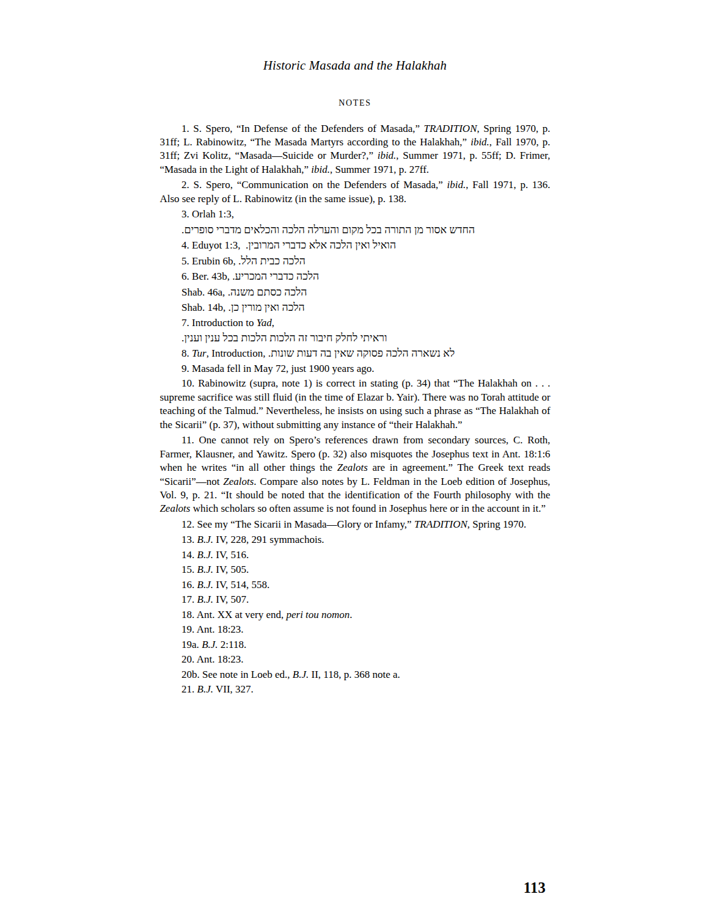Historic Masada and the Halakhah
Notes
1. S. Spero, “In Defense of the Defenders of Masada,” TRADITION, Spring 1970, p. 31ff; L. Rabinowitz, “The Masada Martyrs according to the Halakhah,” ibid., Fall 1970, p. 31ff; Zvi Kolitz, “Masada—Suicide or Murder?,” ibid., Summer 1971, p. 55ff; D. Frimer, “Masada in the Light of Halakhah,” ibid., Summer 1971, p. 27ff.
2. S. Spero, “Communication on the Defenders of Masada,” ibid., Fall 1971, p. 136. Also see reply of L. Rabinowitz (in the same issue), p. 138.
3. Orlah 1:3,
החדש אסור מן התורה בכל מקום והערלה הלכה והכלאים מדברי סופרים.
4. Eduyot 1:3, הואיל ואין הלכה אלא כדברי המרובין.
5. Erubin 6b, הלכה כבית הלל.
6. Ber. 43b, הלכה כדברי המכריע.
Shab. 46a, הלכה כסתם משנה.
Shab. 14b, הלכה ואין מורין כן.
7. Introduction to Yad,
וראיתי לחלק חיבור זה הלכות הלכות בכל ענין וענין.
8. Tur, Introduction, לא נשארה הלכה פסוקה שאין בה דעות שונות.
9. Masada fell in May 72, just 1900 years ago.
10. Rabinowitz (supra, note 1) is correct in stating (p. 34) that “The Halakhah on . . . supreme sacrifice was still fluid (in the time of Elazar b. Yair). There was no Torah attitude or teaching of the Talmud.” Nevertheless, he insists on using such a phrase as “The Halakhah of the Sicarii” (p. 37), without submitting any instance of “their Halakhah.”
11. One cannot rely on Spero’s references drawn from secondary sources, C. Roth, Farmer, Klausner, and Yawitz. Spero (p. 32) also misquotes the Josephus text in Ant. 18:1:6 when he writes “in all other things the Zealots are in agreement.” The Greek text reads “Sicarii”—not Zealots. Compare also notes by L. Feldman in the Loeb edition of Josephus, Vol. 9, p. 21. “It should be noted that the identification of the Fourth philosophy with the Zealots which scholars so often assume is not found in Josephus here or in the account in it.”
12. See my “The Sicarii in Masada—Glory or Infamy,” TRADITION, Spring 1970.
13. B.J. IV, 228, 291 symmachois.
14. B.J. IV, 516.
15. B.J. IV, 505.
16. B.J. IV, 514, 558.
17. B.J. IV, 507.
18. Ant. XX at very end, peri tou nomon.
19. Ant. 18:23.
19a. B.J. 2:118.
20. Ant. 18:23.
20b. See note in Loeb ed., B.J. II, 118, p. 368 note a.
21. B.J. VII, 327.
113